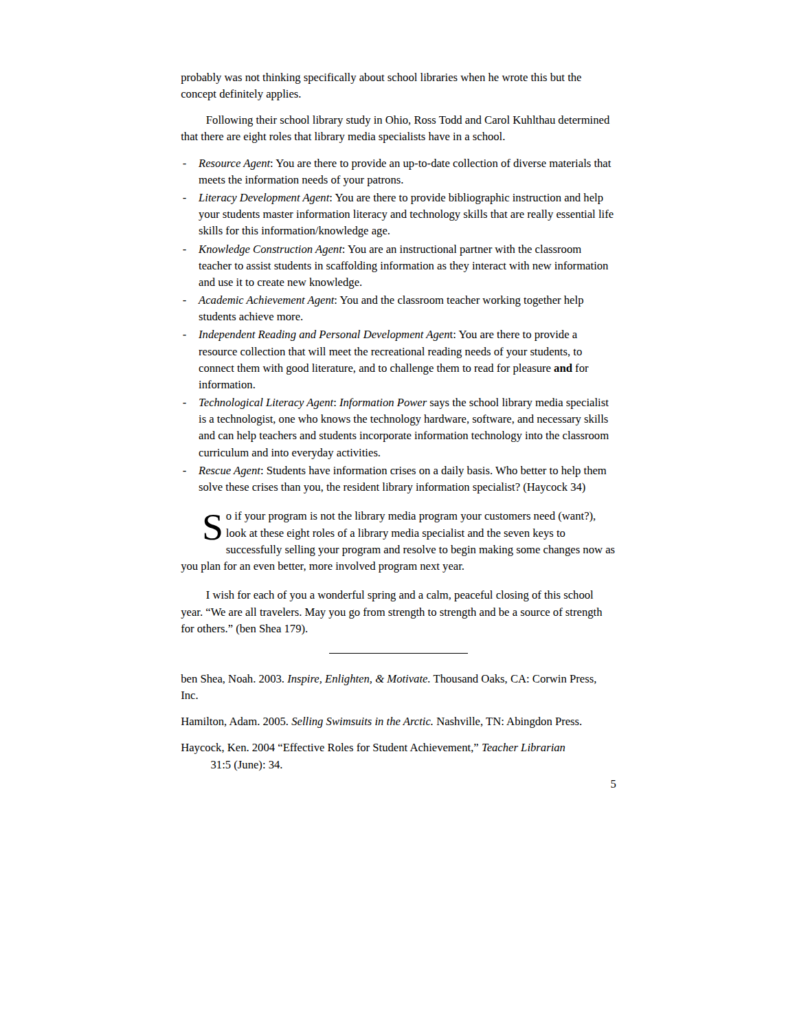probably was not thinking specifically about school libraries when he wrote this but the concept definitely applies.
Following their school library study in Ohio, Ross Todd and Carol Kuhlthau determined that there are eight roles that library media specialists have in a school.
Resource Agent: You are there to provide an up-to-date collection of diverse materials that meets the information needs of your patrons.
Literacy Development Agent: You are there to provide bibliographic instruction and help your students master information literacy and technology skills that are really essential life skills for this information/knowledge age.
Knowledge Construction Agent: You are an instructional partner with the classroom teacher to assist students in scaffolding information as they interact with new information and use it to create new knowledge.
Academic Achievement Agent: You and the classroom teacher working together help students achieve more.
Independent Reading and Personal Development Agent: You are there to provide a resource collection that will meet the recreational reading needs of your students, to connect them with good literature, and to challenge them to read for pleasure and for information.
Technological Literacy Agent: Information Power says the school library media specialist is a technologist, one who knows the technology hardware, software, and necessary skills and can help teachers and students incorporate information technology into the classroom curriculum and into everyday activities.
Rescue Agent: Students have information crises on a daily basis. Who better to help them solve these crises than you, the resident library information specialist? (Haycock 34)
S
o if your program is not the library media program your customers need (want?), look at these eight roles of a library media specialist and the seven keys to successfully selling your program and resolve to begin making some changes now as you plan for an even better, more involved program next year.
I wish for each of you a wonderful spring and a calm, peaceful closing of this school year. “We are all travelers. May you go from strength to strength and be a source of strength for others.” (ben Shea 179).
ben Shea, Noah. 2003. Inspire, Enlighten, & Motivate. Thousand Oaks, CA: Corwin Press, Inc.
Hamilton, Adam. 2005. Selling Swimsuits in the Arctic. Nashville, TN: Abingdon Press.
Haycock, Ken. 2004 “Effective Roles for Student Achievement,” Teacher Librarian 31:5 (June): 34.
5